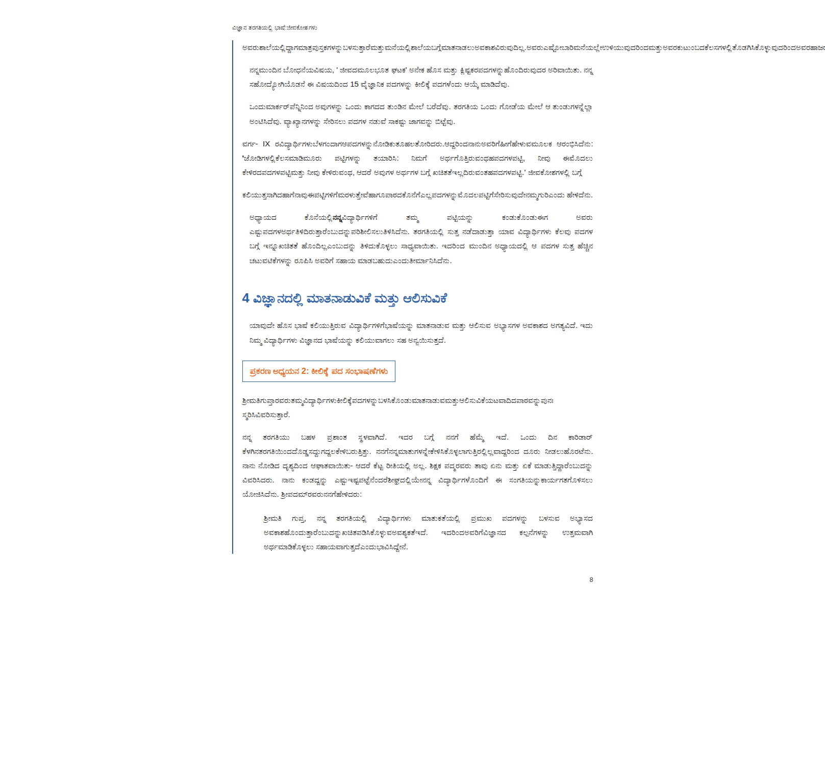ವಿಜ್ಞಾನ ತರಗತಿಯಲ್ಲಿ ಭಾಷೆ:ಜೀವಕೋಶಗಳು
ಅವರುಶಾಲೆಯಲ್ಲಿದ್ದಾಗಮಾತ್ರಪುಸ್ತಕಗಳನ್ನುಬಳಸುತ್ತಾರೆಮತ್ತುಮನೆಯಲ್ಲಿಶಾಲೆಯಬಗ್ಗೆಮಾತನಾಡಲುಅವಕಾಶವಿರುವುದಿಲ್ಲ.ಅವರುಎಷ್ಟೋಬಾರಿಮನೆಯಲ್ಲೇಉಳಿಯುವುದರಿಂದಮತ್ತುಅವರಕುಟುಂಬದಕೆಲಸಗಳಲ್ಲಿತೊಡಗಿಸಿಕೊಳ್ಳುವುದರಿಂದಅವರಹಾಜರಾತಿಉತ್ತಮವಾಗಿಲ್ಲ.
ನನ್ನಮುಂದಿನ ಬೋಧನೆಯವಿಷಯ, ' ಜೀವದಮೂಲಭೂತ ಘಟಕ' ಅನೇಕ ಹೊಸ ಮತ್ತು ಕ್ಲಿಷ್ಟಕರಪದಗಳನ್ನುಹೊಂದಿರುವುದರ ಅರಿವಾಯಿತು. ನನ್ನ ಸಹೋದ್ಯೋಗಿಯೊಡನೆ ಈ ವಿಷಯದಿಂದ 15 ವೈಜ್ಞಾನಿಕ ಪದಗಳನ್ನು ಕೀಲಿಕ್ಕೆ ಪದಗಳೆಂದು ಆಯ್ಕೆ ಮಾಡಿದೆವು.
ಒಂದುಮಾರ್ಕರ್‌ಪೆನ್ನಿನಿಂದ ಅವುಗಳನ್ನು ಒಂದು ಕಾಗದದ ತುಂಡಿನ ಮೇಲೆ ಬರೆದೆವು. ತರಗತಿಯ ಒಂದು ಗೋಡೆಯ ಮೇಲೆ ಆ ತುಂಡುಗಳನ್ನೆಲ್ಲಾ ಅಂಟಿಸಿದೆವು. ವ್ಯಾಖ್ಯಾನಗಳನ್ನು ಸೇರಿಸಲು ಪದಗಳ ನಡುವೆ ಸಾಕಷ್ಟು ಜಾಗವನ್ನು ಬಿಟ್ಟೆವು.
ವರ್ಗ- IX ರವಿದ್ಯಾರ್ಥಿಗಳುಬೆಳಗಂದಾಗಆಪದಗಳನ್ನುನೋಡಿಕುತೂಹಲತೋರಿದರು.ಆದ್ದರಿಂದನಾನುಅವರಿಗೆಹೀಗೆಹೇಳುವಮೂಲಕ ಆರಂಭಿಸಿದೆನು: 'ಜೋಡಿಗಳಲ್ಲಿಕೆಲಸಮಾಡಿಮೂರು ಪಟ್ಟಿಗಳನ್ನು ತಯಾರಿಸಿ: ನಿಮಗೆ ಅರ್ಥಗೊತ್ತಿರುವಂಥಹಪದಗಳಪಟ್ಟಿ, ನೀವು ಈಮೊದಲು ಕೇಳಿರದಪದಗಳಪಟ್ಟಿಮತ್ತು ನೀವು ಕೇಳಿರುವಂಥ, ಆದರೆ ಅವುಗಳ ಅರ್ಥಗಳ ಬಗ್ಗೆ ಖಚಿತತೆಇಲ್ಲದಿರುವಂತಹಪದಗಳಪಟ್ಟಿ.' ಜೀವಕೋಶಗಳಲ್ಲಿ ಬಗ್ಗೆ
ಕಲಿಯುತ್ತಸಾಗಿದಹಾಗೆನಾವುಈಪಟ್ಟಿಗಳಿಗೆಮರಳುತ್ತೇವೆಹಾಗೂಪಾಠದಕೊನೆಗೆಎಲ್ಲಪದಗಳನ್ನುಮೊದಲಪಟ್ಟಿಗೆಸೇರಿಸುವುದೇನಮ್ಮಗುರಿಎಂದು ಹೇಳಿದೆನು.
ಅಧ್ಯಾಯದ ಕೊನೆಯಲ್ಲಿನನ್ನವಿದ್ಯಾರ್ಥಿಗಳಿಗೆ ತಮ್ಮ ಪಟ್ಟಿಯನ್ನು ಕಂಡುಕೊಂಡುಈಗ ಅವರು ಎಷ್ಟುಪದಗಳಅರ್ಥತಿಳಿದಿರುತ್ತಾರೆಂಬುದನ್ನುಪರಿಶೀಲಿಸಲುತಿಳಿಸಿದೆನು. ತರಗತಿಯಲ್ಲಿ ಸುತ್ತ ನಡೆದಾಡುತ್ತಾ ಯಾವ ವಿದ್ಯಾರ್ಥಿಗಳು ಕೆಲವು ಪದಗಳ ಬಗ್ಗೆ ಇನ್ನೂಖಚಿತತೆ ಹೊಂದಿಲ್ಲಎಂಬುದನ್ನು ತಿಳಿದುಕೊಳ್ಳಲು ಸಾಧ್ಯವಾಯಿತು. ಇದರಿಂದ ಮುಂದಿನ ಅಧ್ಯಾಯದಲ್ಲಿ ಆ ಪದಗಳ ಸುತ್ತ ಹೆಚ್ಚಿನ ಚಟುವಟಿಕೆಗಳನ್ನು ರೂಪಿಸಿ ಅವರಿಗೆ ಸಹಾಯ ಮಾಡಬಹುದುಎಂದುತೀರ್ಮಾನಿಸಿದೆನು.
4 ವಿಜ್ಞಾನದಲ್ಲಿ ಮಾತನಾಡುವಿಕೆ ಮತ್ತು ಆಲಿಸುವಿಕೆ
ಯಾವುದೇ ಹೊಸ ಭಾಷೆ ಕಲಿಯುತ್ತಿರುವ ವಿದ್ಯಾರ್ಥಿಗಳಿಗೆಭಾಷೆಯನ್ನು ಮಾತನಾಡುವ ಮತ್ತು ಆಲಿಸುವ ಅಭ್ಯಾಸಗಳ ಅವಕಾಶದ ಅಗತ್ಯವಿದೆ. ಇದು ನಿಮ್ಮ ವಿದ್ಯಾರ್ಥಿಗಳು ವಿಜ್ಞಾನದ ಭಾಷೆಯನ್ನು ಕಲಿಯುವಾಗಲು ಸಹ ಅನ್ವಯಿಸುತ್ತದೆ.
ಪ್ರಕರಣ ಅಧ್ಯಯನ 2: ಕೀಲಿಕ್ಕೆ ಪದ ಸಂಭಾಷಣೆಗಳು
ಶ್ರೀಮತಿಗುಪ್ತಾರವರುತಮ್ಮವಿದ್ಯಾರ್ಥಿಗಳುಕೀಲಿಕ್ಕೆಪದಗಳನ್ನುಬಳಸಿಕೊಂಡುಮಾತನಾಡುವಮತ್ತುಆಲಿಸುವಿಕೆಯಟವಾದಿದಪಾಠವನ್ನುಪುನಃ ಸ್ಮರಿಸಿವಿವರಿಸುತ್ತಾರೆ.
ನನ್ನ ತರಗತಿಯು ಬಹಳ ಪ್ರಶಾಂತ ಸ್ಥಳವಾಗಿದೆ. ಇದರ ಬಗ್ಗೆ ನನಗೆ ಹೆಮ್ಮೆ ಇದೆ. ಒಂದು ದಿನ ಕಾರಿಡಾರ್ ಕೆಳಗಿನತರಗತಿಯಿಂದದೊಡ್ಡಸದ್ದುಗದ್ದಲಕೇಳಿಬರುತ್ತಿತ್ತು. ನನಗೆನನ್ನಮಾತುಗಳನ್ನೇಕೇಳಿಸಿಕೊಳ್ಳಲಾಗುತ್ತಿರಲ್ಲಿಲ್ಲವಾದ್ದರಿಂದ ದೂರು ನೀಡಲುಹೊರಟೆನು. ನಾನು ನೋಡಿದ ದೃಶ್ಯದಿಂದ ಆಘಾತವಾಯಿತು- ಆದರೆ ಕೆಟ್ಟ ರೀತಿಯಲ್ಲಿ ಅಲ್ಲ. ಶಿಕ್ಷಕ ಪದ್ಮರವರು ತಾವು ಏನು ಮತ್ತು ಏಕೆ ಮಾಡುತ್ತಿದ್ದಾರೆಂಬುದನ್ನು ವಿವರಿಸಿದರು. ನಾನು ಕಂಡದ್ದನ್ನು ಎಷ್ಟುಇಷ್ಟಪಟ್ಟೆನೆಂದರೆಶೀಘ್ರದಲ್ಲಿಯೇನನ್ನ ವಿದ್ಯಾರ್ಥಿಗಳೊಂದಿಗೆ ಈ ಸಂಗತಿಯನ್ನುಕಾರ್ಯಗತಗೊಳಿಸಲು ಯೋಜಿಸಿದೆನು. ಶ್ರೀಪದಮ್‌ರವರುನನಗೆಹೇಳಿದರು:
ಶ್ರೀಮತಿ ಗುಪ್ತ, ನನ್ನ ತರಗತಿಯಲ್ಲಿ ವಿದ್ಯಾರ್ಥಿಗಳು ಮಾತುಕತೆಯಲ್ಲಿ ಪ್ರಮುಖ ಪದಗಳನ್ನು ಬಳಸುವ ಅಭ್ಯಾಸದ ಅವಕಾಶಹೊಂದುತ್ತಾರೆಂಬುದನ್ನುಖಚಿತಪಡಿಸಿಕೊಳ್ಳುವಅವಶ್ಯಕತೆಇದೆ. ಇದರಿಂದಅವರಿಗೆವಿಜ್ಞಾನದ ಕಲ್ಪನೆಗಳನ್ನು ಉತ್ತಮವಾಗಿ ಅರ್ಥಮಾಡಿಕೊಳ್ಳಲು ಸಹಾಯವಾಗುತ್ತದೆಎಂದುಭಾವಿಸಿದ್ದೇನೆ.
8